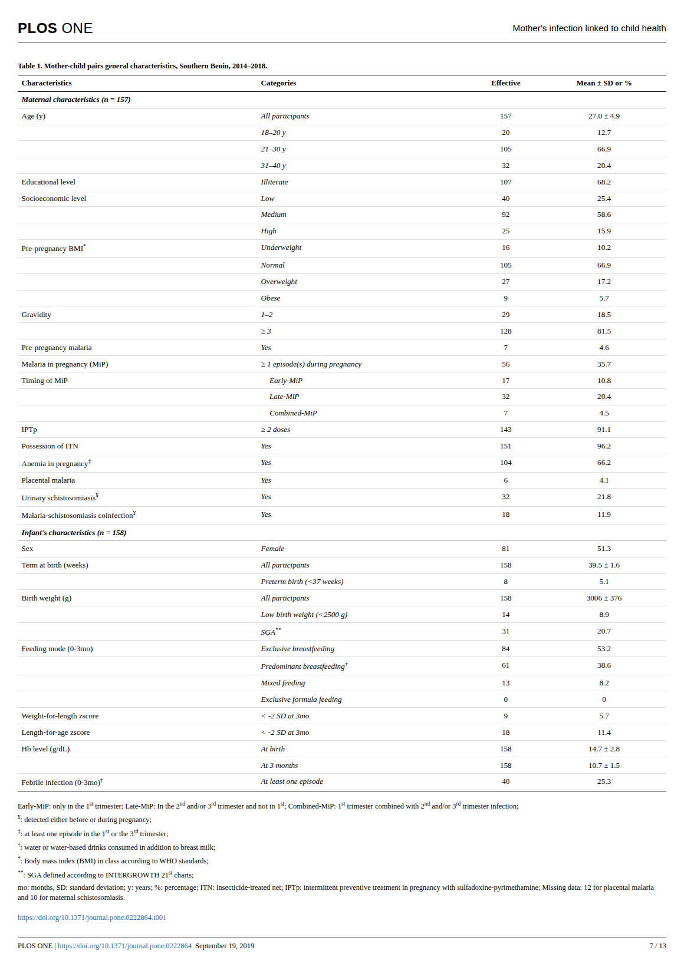PLOS ONE
Mother's infection linked to child health
Table 1. Mother-child pairs general characteristics, Southern Benin, 2014–2018.
| Characteristics | Categories | Effective | Mean ± SD or % |
| --- | --- | --- | --- |
| Maternal characteristics (n = 157) |
| Age (y) | All participants | 157 | 27.0 ± 4.9 |
| | 18–20 y | 20 | 12.7 |
| | 21–30 y | 105 | 66.9 |
| | 31–40 y | 32 | 20.4 |
| Educational level | Illiterate | 107 | 68.2 |
| Socioeconomic level | Low | 40 | 25.4 |
| | Medium | 92 | 58.6 |
| | High | 25 | 15.9 |
| Pre-pregnancy BMI * | Underweight | 16 | 10.2 |
| | Normal | 105 | 66.9 |
| | Overweight | 27 | 17.2 |
| | Obese | 9 | 5.7 |
| Gravidity | 1–2 | 29 | 18.5 |
| | ≥ 3 | 128 | 81.5 |
| Pre-pregnancy malaria | Yes | 7 | 4.6 |
| Malaria in pregnancy (MiP) | ≥ 1 episode(s) during pregnancy | 56 | 35.7 |
| Timing of MiP | Early-MiP | 17 | 10.8 |
| | Late-MiP | 32 | 20.4 |
| | Combined-MiP | 7 | 4.5 |
| IPTp | ≥ 2 doses | 143 | 91.1 |
| Possession of ITN | Yes | 151 | 96.2 |
| Anemia in pregnancy ‡ | Yes | 104 | 66.2 |
| Placental malaria | Yes | 6 | 4.1 |
| Urinary schistosomiasis ¥ | Yes | 32 | 21.8 |
| Malaria-schistosomiasis coinfection ¥ | Yes | 18 | 11.9 |
| Infant's characteristics (n = 158) |
| Sex | Female | 81 | 51.3 |
| Term at birth (weeks) | All participants | 158 | 39.5 ± 1.6 |
| | Preterm birth (<37 weeks) | 8 | 5.1 |
| Birth weight (g) | All participants | 158 | 3006 ± 376 |
| | Low birth weight (<2500 g) | 14 | 8.9 |
| | SGA ** | 31 | 20.7 |
| Feeding mode (0-3mo) | Exclusive breastfeeding | 84 | 53.2 |
| | Predominant breastfeeding † | 61 | 38.6 |
| | Mixed feeding | 13 | 8.2 |
| | Exclusive formula feeding | 0 | 0 |
| Weight-for-length zscore | < -2 SD at 3mo | 9 | 5.7 |
| Length-for-age zscore | < -2 SD at 3mo | 18 | 11.4 |
| Hb level (g/dL) | At birth | 158 | 14.7 ± 2.8 |
| | At 3 months | 158 | 10.7 ± 1.5 |
| Febrile infection (0-3mo) † | At least one episode | 40 | 25.3 |
Early-MiP: only in the 1st trimester; Late-MiP: In the 2nd and/or 3rd trimester and not in 1st; Combined-MiP: 1st trimester combined with 2nd and/or 3rd trimester infection;
¥: detected either before or during pregnancy;
‡: at least one episode in the 1st or the 3rd trimester;
†: water or water-based drinks consumed in addition to breast milk;
*: Body mass index (BMI) in class according to WHO standards;
**: SGA defined according to INTERGROWTH 21st charts;
mo: months, SD: standard deviation; y: years; %: percentage; ITN: insecticide-treated net; IPTp: intermittent preventive treatment in pregnancy with sulfadoxine-pyrimethamine; Missing data: 12 for placental malaria and 10 for maternal schistosomiasis.
https://doi.org/10.1371/journal.pone.0222864.t001
PLOS ONE | https://doi.org/10.1371/journal.pone.0222864 September 19, 2019
7 / 13